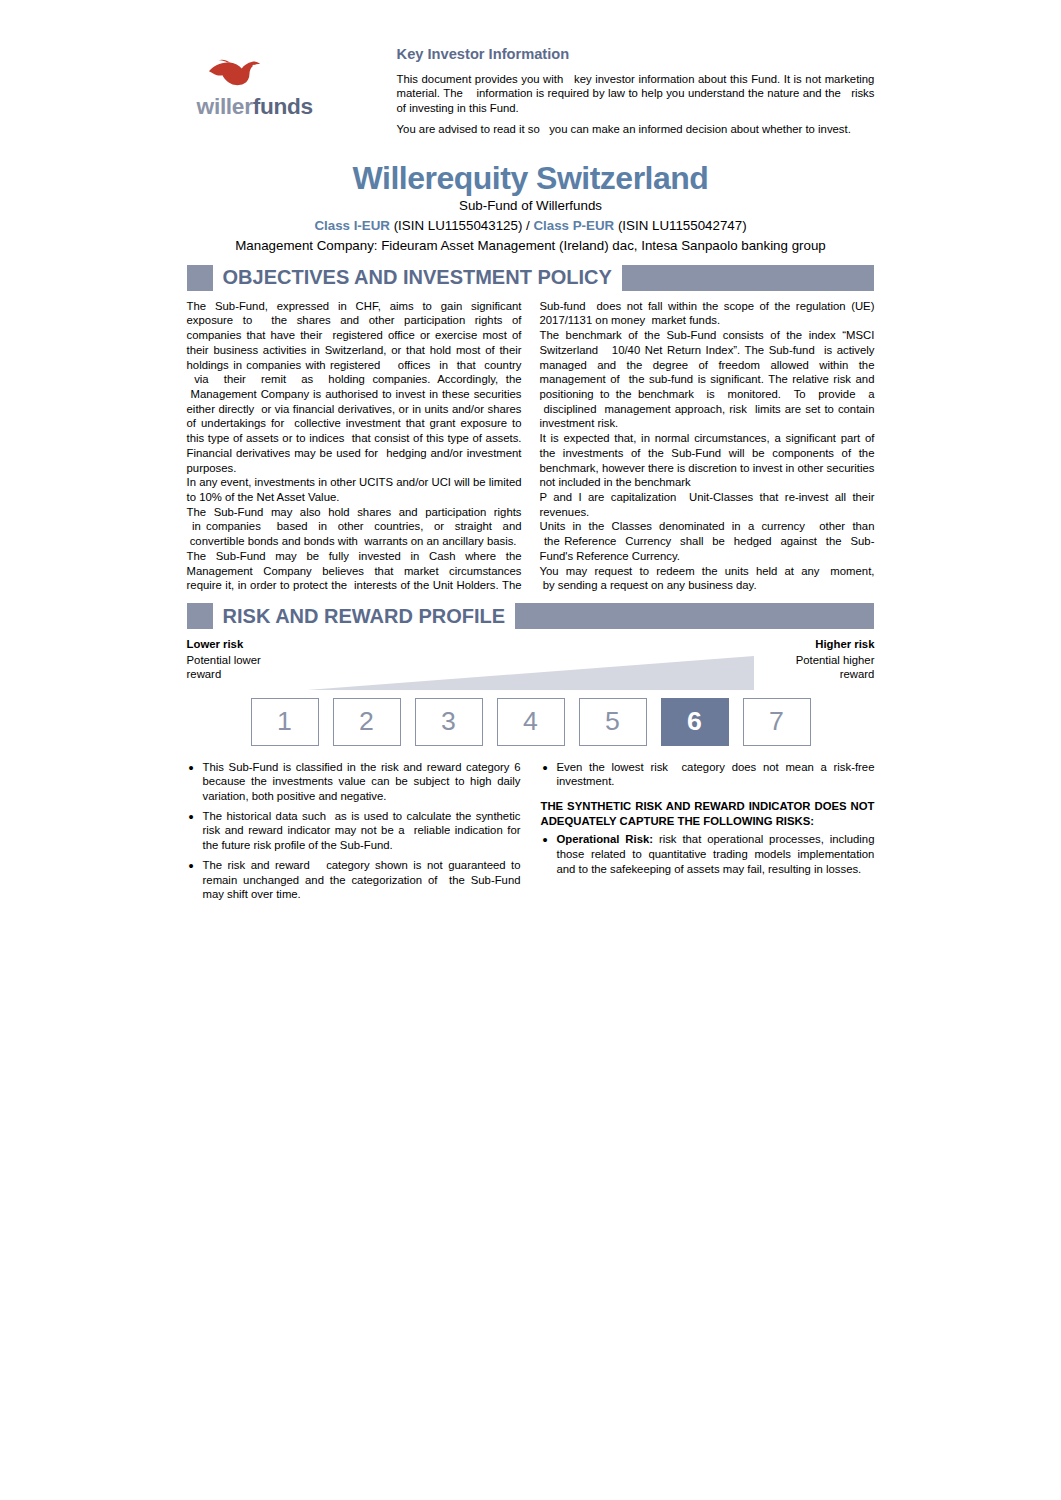willer funds
Key Investor Information
This document provides you with key investor information about this Fund. It is not marketing material. The information is required by law to help you understand the nature and the risks of investing in this Fund.
You are advised to read it so you can make an informed decision about whether to invest.
Willerequity Switzerland
Sub-Fund of Willerfunds
Class I-EUR (ISIN LU1155043125) / Class P-EUR (ISIN LU1155042747)
Management Company: Fideuram Asset Management (Ireland) dac, Intesa Sanpaolo banking group
OBJECTIVES AND INVESTMENT POLICY
The Sub-Fund, expressed in CHF, aims to gain significant exposure to the shares and other participation rights of companies that have their registered office or exercise most of their business activities in Switzerland, or that hold most of their holdings in companies with registered offices in that country via their remit as holding companies. Accordingly, the Management Company is authorised to invest in these securities either directly or via financial derivatives, or in units and/or shares of undertakings for collective investment that grant exposure to this type of assets or to indices that consist of this type of assets. Financial derivatives may be used for hedging and/or investment purposes.
In any event, investments in other UCITS and/or UCI will be limited to 10% of the Net Asset Value.
The Sub-Fund may also hold shares and participation rights in companies based in other countries, or straight and convertible bonds and bonds with warrants on an ancillary basis.
The Sub-Fund may be fully invested in Cash where the Management Company believes that market circumstances require it, in order to protect the interests of the Unit Holders. The Sub-fund does not fall within the scope of the regulation (UE) 2017/1131 on money market funds.
The benchmark of the Sub-Fund consists of the index “MSCI Switzerland 10/40 Net Return Index”. The Sub-fund is actively managed and the degree of freedom allowed within the management of the sub-fund is significant. The relative risk and positioning to the benchmark is monitored. To provide a disciplined management approach, risk limits are set to contain investment risk.
It is expected that, in normal circumstances, a significant part of the investments of the Sub-Fund will be components of the benchmark, however there is discretion to invest in other securities not included in the benchmark
P and I are capitalization Unit-Classes that re-invest all their revenues.
Units in the Classes denominated in a currency other than the Reference Currency shall be hedged against the Sub-Fund's Reference Currency.
You may request to redeem the units held at any moment, by sending a request on any business day.
RISK AND REWARD PROFILE
Lower risk Potential lower
reward
Higher risk Potential higher
reward
1
2
3
4
5
6
7
This Sub-Fund is classified in the risk and reward category 6 because the investments value can be subject to high daily variation, both positive and negative.
The historical data such as is used to calculate the synthetic risk and reward indicator may not be a reliable indication for the future risk profile of the Sub-Fund.
The risk and reward category shown is not guaranteed to remain unchanged and the categorization of the Sub-Fund may shift over time.
Even the lowest risk category does not mean a risk-free investment.
THE SYNTHETIC RISK AND REWARD INDICATOR DOES NOT ADEQUATELY CAPTURE THE FOLLOWING RISKS:
Operational Risk: risk that operational processes, including those related to quantitative trading models implementation and to the safekeeping of assets may fail, resulting in losses.